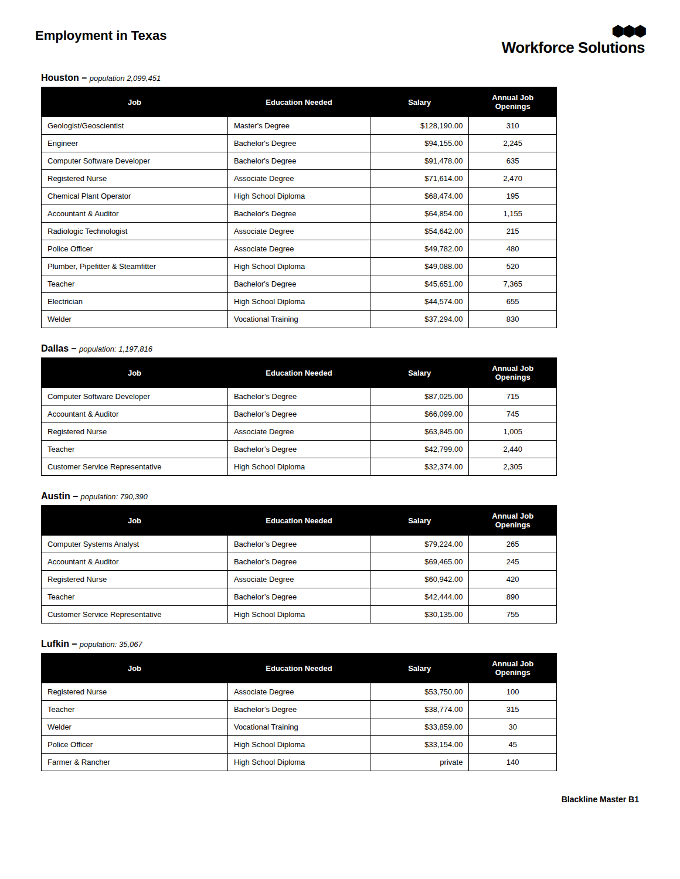Employment in Texas
⬢⬢⬢
Workforce Solutions
Houston – population 2,099,451
| Job | Education Needed | Salary | Annual Job Openings |
| --- | --- | --- | --- |
| Geologist/Geoscientist | Master's Degree | $128,190.00 | 310 |
| Engineer | Bachelor's Degree | $94,155.00 | 2,245 |
| Computer Software Developer | Bachelor's Degree | $91,478.00 | 635 |
| Registered Nurse | Associate Degree | $71,614.00 | 2,470 |
| Chemical Plant Operator | High School Diploma | $68,474.00 | 195 |
| Accountant & Auditor | Bachelor's Degree | $64,854.00 | 1,155 |
| Radiologic Technologist | Associate Degree | $54,642.00 | 215 |
| Police Officer | Associate Degree | $49,782.00 | 480 |
| Plumber, Pipefitter & Steamfitter | High School Diploma | $49,088.00 | 520 |
| Teacher | Bachelor's Degree | $45,651.00 | 7,365 |
| Electrician | High School Diploma | $44,574.00 | 655 |
| Welder | Vocational Training | $37,294.00 | 830 |
Dallas – population: 1,197,816
| Job | Education Needed | Salary | Annual Job Openings |
| --- | --- | --- | --- |
| Computer Software Developer | Bachelor’s Degree | $87,025.00 | 715 |
| Accountant & Auditor | Bachelor’s Degree | $66,099.00 | 745 |
| Registered Nurse | Associate Degree | $63,845.00 | 1,005 |
| Teacher | Bachelor’s Degree | $42,799.00 | 2,440 |
| Customer Service Representative | High School Diploma | $32,374.00 | 2,305 |
Austin – population: 790,390
| Job | Education Needed | Salary | Annual Job Openings |
| --- | --- | --- | --- |
| Computer Systems Analyst | Bachelor’s Degree | $79,224.00 | 265 |
| Accountant & Auditor | Bachelor’s Degree | $69,465.00 | 245 |
| Registered Nurse | Associate Degree | $60,942.00 | 420 |
| Teacher | Bachelor’s Degree | $42,444.00 | 890 |
| Customer Service Representative | High School Diploma | $30,135.00 | 755 |
Lufkin – population: 35,067
| Job | Education Needed | Salary | Annual Job Openings |
| --- | --- | --- | --- |
| Registered Nurse | Associate Degree | $53,750.00 | 100 |
| Teacher | Bachelor’s Degree | $38,774.00 | 315 |
| Welder | Vocational Training | $33,859.00 | 30 |
| Police Officer | High School Diploma | $33,154.00 | 45 |
| Farmer & Rancher | High School Diploma | private | 140 |
Blackline Master B1